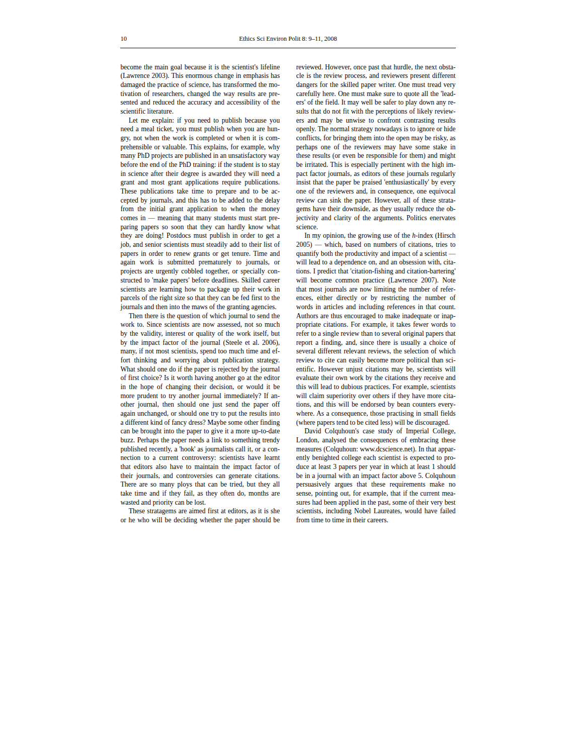10
Ethics Sci Environ Polit 8: 9–11, 2008
become the main goal because it is the scientist's lifeline (Lawrence 2003). This enormous change in emphasis has damaged the practice of science, has transformed the motivation of researchers, changed the way results are presented and reduced the accuracy and accessibility of the scientific literature.
Let me explain: if you need to publish because you need a meal ticket, you must publish when you are hungry, not when the work is completed or when it is comprehensible or valuable. This explains, for example, why many PhD projects are published in an unsatisfactory way before the end of the PhD training: if the student is to stay in science after their degree is awarded they will need a grant and most grant applications require publications. These publications take time to prepare and to be accepted by journals, and this has to be added to the delay from the initial grant application to when the money comes in — meaning that many students must start preparing papers so soon that they can hardly know what they are doing! Postdocs must publish in order to get a job, and senior scientists must steadily add to their list of papers in order to renew grants or get tenure. Time and again work is submitted prematurely to journals, or projects are urgently cobbled together, or specially constructed to 'make papers' before deadlines. Skilled career scientists are learning how to package up their work in parcels of the right size so that they can be fed first to the journals and then into the maws of the granting agencies.
Then there is the question of which journal to send the work to. Since scientists are now assessed, not so much by the validity, interest or quality of the work itself, but by the impact factor of the journal (Steele et al. 2006), many, if not most scientists, spend too much time and effort thinking and worrying about publication strategy. What should one do if the paper is rejected by the journal of first choice? Is it worth having another go at the editor in the hope of changing their decision, or would it be more prudent to try another journal immediately? If another journal, then should one just send the paper off again unchanged, or should one try to put the results into a different kind of fancy dress? Maybe some other finding can be brought into the paper to give it a more up-to-date buzz. Perhaps the paper needs a link to something trendy published recently, a 'hook' as journalists call it, or a connection to a current controversy: scientists have learnt that editors also have to maintain the impact factor of their journals, and controversies can generate citations. There are so many ploys that can be tried, but they all take time and if they fail, as they often do, months are wasted and priority can be lost.
These stratagems are aimed first at editors, as it is she or he who will be deciding whether the paper should be reviewed. However, once past that hurdle, the next obstacle is the review process, and reviewers present different dangers for the skilled paper writer. One must tread very carefully here. One must make sure to quote all the 'leaders' of the field. It may well be safer to play down any results that do not fit with the perceptions of likely reviewers and may be unwise to confront contrasting results openly. The normal strategy nowadays is to ignore or hide conflicts, for bringing them into the open may be risky, as perhaps one of the reviewers may have some stake in these results (or even be responsible for them) and might be irritated. This is especially pertinent with the high impact factor journals, as editors of these journals regularly insist that the paper be praised 'enthusiastically' by every one of the reviewers and, in consequence, one equivocal review can sink the paper. However, all of these stratagems have their downside, as they usually reduce the objectivity and clarity of the arguments. Politics enervates science.
In my opinion, the growing use of the h-index (Hirsch 2005) — which, based on numbers of citations, tries to quantify both the productivity and impact of a scientist — will lead to a dependence on, and an obsession with, citations. I predict that 'citation-fishing and citation-bartering' will become common practice (Lawrence 2007). Note that most journals are now limiting the number of references, either directly or by restricting the number of words in articles and including references in that count. Authors are thus encouraged to make inadequate or inappropriate citations. For example, it takes fewer words to refer to a single review than to several original papers that report a finding, and, since there is usually a choice of several different relevant reviews, the selection of which review to cite can easily become more political than scientific. However unjust citations may be, scientists will evaluate their own work by the citations they receive and this will lead to dubious practices. For example, scientists will claim superiority over others if they have more citations, and this will be endorsed by bean counters everywhere. As a consequence, those practising in small fields (where papers tend to be cited less) will be discouraged.
David Colquhoun's case study of Imperial College, London, analysed the consequences of embracing these measures (Colquhoun: www.dcscience.net). In that apparently benighted college each scientist is expected to produce at least 3 papers per year in which at least 1 should be in a journal with an impact factor above 5. Colquhoun persuasively argues that these requirements make no sense, pointing out, for example, that if the current measures had been applied in the past, some of their very best scientists, including Nobel Laureates, would have failed from time to time in their careers.